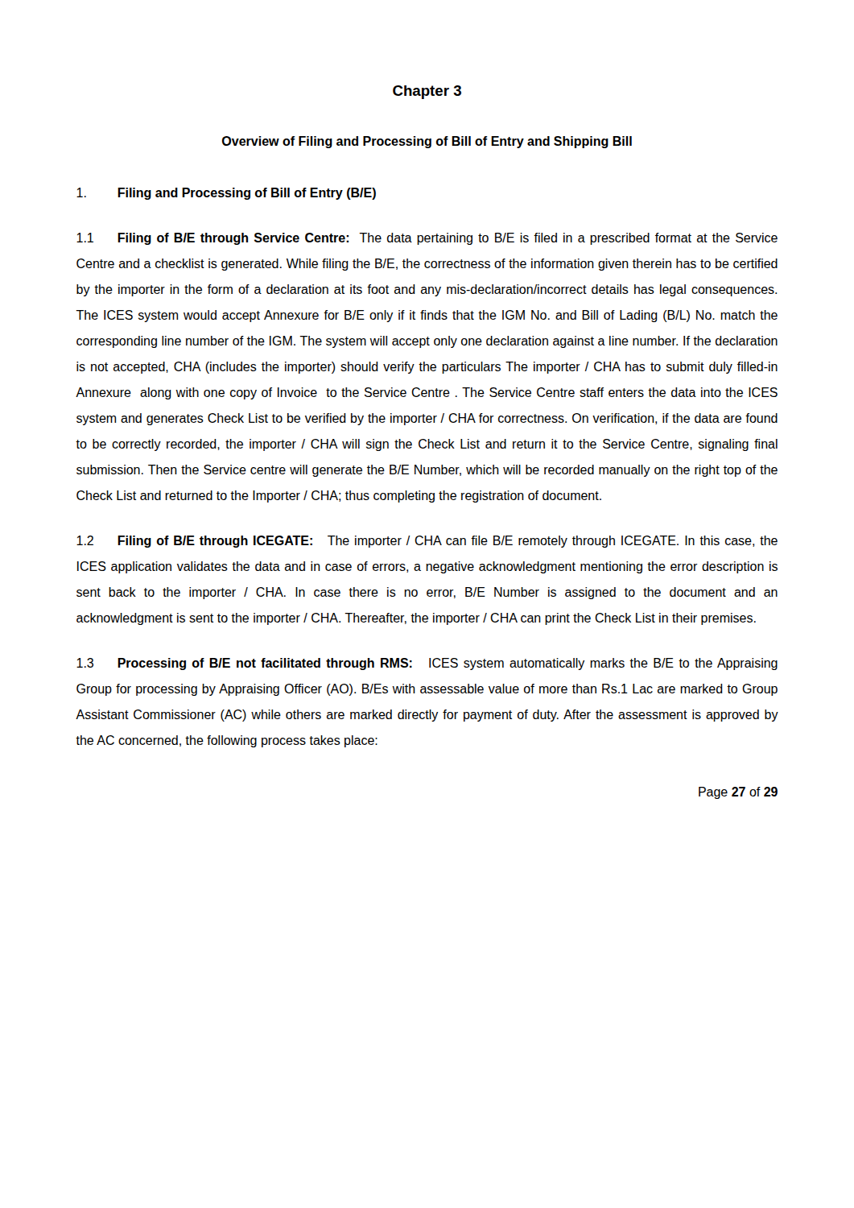Chapter 3
Overview of Filing and Processing of Bill of Entry and Shipping Bill
1. Filing and Processing of Bill of Entry (B/E)
1.1 Filing of B/E through Service Centre: The data pertaining to B/E is filed in a prescribed format at the Service Centre and a checklist is generated. While filing the B/E, the correctness of the information given therein has to be certified by the importer in the form of a declaration at its foot and any mis-declaration/incorrect details has legal consequences. The ICES system would accept Annexure for B/E only if it finds that the IGM No. and Bill of Lading (B/L) No. match the corresponding line number of the IGM. The system will accept only one declaration against a line number. If the declaration is not accepted, CHA (includes the importer) should verify the particulars The importer / CHA has to submit duly filled-in Annexure along with one copy of Invoice to the Service Centre . The Service Centre staff enters the data into the ICES system and generates Check List to be verified by the importer / CHA for correctness. On verification, if the data are found to be correctly recorded, the importer / CHA will sign the Check List and return it to the Service Centre, signaling final submission. Then the Service centre will generate the B/E Number, which will be recorded manually on the right top of the Check List and returned to the Importer / CHA; thus completing the registration of document.
1.2 Filing of B/E through ICEGATE: The importer / CHA can file B/E remotely through ICEGATE. In this case, the ICES application validates the data and in case of errors, a negative acknowledgment mentioning the error description is sent back to the importer / CHA. In case there is no error, B/E Number is assigned to the document and an acknowledgment is sent to the importer / CHA. Thereafter, the importer / CHA can print the Check List in their premises.
1.3 Processing of B/E not facilitated through RMS: ICES system automatically marks the B/E to the Appraising Group for processing by Appraising Officer (AO). B/Es with assessable value of more than Rs.1 Lac are marked to Group Assistant Commissioner (AC) while others are marked directly for payment of duty. After the assessment is approved by the AC concerned, the following process takes place:
Page 27 of 29